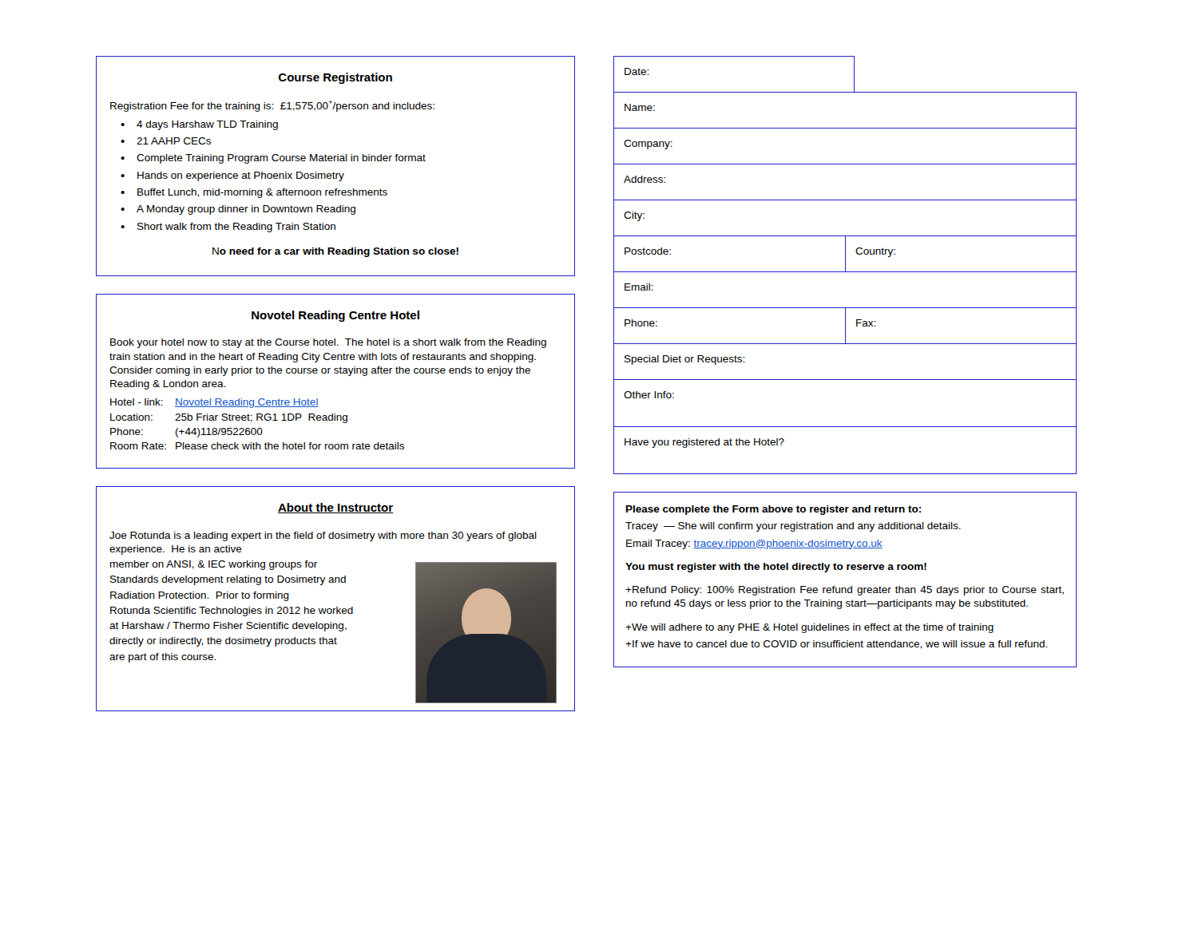Course Registration
Registration Fee for the training is: £1,575,00+/person and includes:
4 days Harshaw TLD Training
21 AAHP CECs
Complete Training Program Course Material in binder format
Hands on experience at Phoenix Dosimetry
Buffet Lunch, mid-morning & afternoon refreshments
A Monday group dinner in Downtown Reading
Short walk from the Reading Train Station
No need for a car with Reading Station so close!
Novotel Reading Centre Hotel
Book your hotel now to stay at the Course hotel. The hotel is a short walk from the Reading train station and in the heart of Reading City Centre with lots of restaurants and shopping. Consider coming in early prior to the course or staying after the course ends to enjoy the Reading & London area.
| Hotel - link: | Novotel Reading Centre Hotel |
| Location: | 25b Friar Street; RG1 1DP Reading |
| Phone: | (+44)118/9522600 |
| Room Rate: | Please check with the hotel for room rate details |
About the Instructor
Joe Rotunda is a leading expert in the field of dosimetry with more than 30 years of global experience. He is an active
member on ANSI, & IEC working groups for
Standards development relating to Dosimetry and
Radiation Protection. Prior to forming
Rotunda Scientific Technologies in 2012 he worked
at Harshaw / Thermo Fisher Scientific developing,
directly or indirectly, the dosimetry products that
are part of this course.
Date:
Name:
Company:
Address:
City:
Postcode:
Country:
Email:
Phone:
Fax:
Special Diet or Requests:
Other Info:
Have you registered at the Hotel?
Please complete the Form above to register and return to:
Tracey — She will confirm your registration and any additional details.
Email Tracey: tracey.rippon@phoenix-dosimetry.co.uk
You must register with the hotel directly to reserve a room!
+Refund Policy: 100% Registration Fee refund greater than 45 days prior to Course start, no refund 45 days or less prior to the Training start—participants may be substituted.
+We will adhere to any PHE & Hotel guidelines in effect at the time of training
+If we have to cancel due to COVID or insufficient attendance, we will issue a full refund.